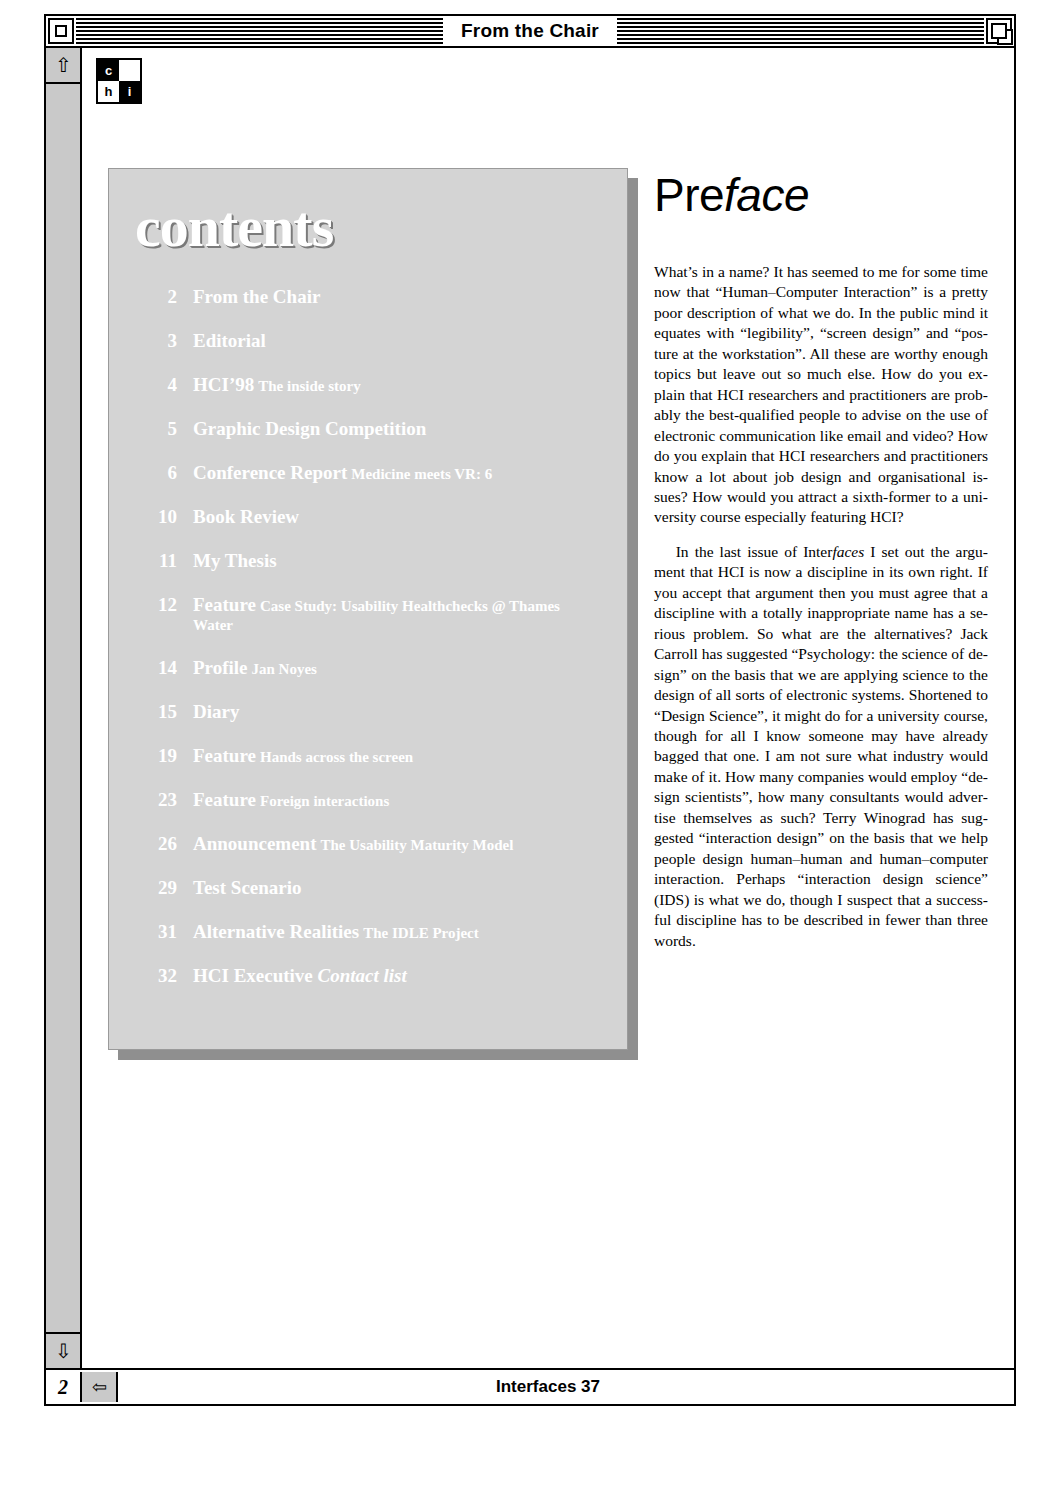From the Chair
⇧
⇩
c
h
i
contents
2 From the Chair
3 Editorial
4 HCI’98 The inside story
5 Graphic Design Competition
6 Conference Report Medicine meets VR: 6
10 Book Review
11 My Thesis
12 Feature Case Study: Usability Healthchecks @ Thames Water
14 Profile Jan Noyes
15 Diary
19 Feature Hands across the screen
23 Feature Foreign interactions
26 Announcement The Usability Maturity Model
29 Test Scenario
31 Alternative Realities The IDLE Project
32 HCI Executive Contact list
Preface
What’s in a name? It has seemed to me for some time now that “Human–Computer Interaction” is a pretty poor description of what we do. In the public mind it equates with “legibility”, “screen design” and “posture at the workstation”. All these are worthy enough topics but leave out so much else. How do you explain that HCI researchers and practitioners are probably the best-qualified people to advise on the use of electronic communication like email and video? How do you explain that HCI researchers and practitioners know a lot about job design and organisational issues? How would you attract a sixth-former to a university course especially featuring HCI?
In the last issue of Interfaces I set out the argument that HCI is now a discipline in its own right. If you accept that argument then you must agree that a discipline with a totally inappropriate name has a serious problem. So what are the alternatives? Jack Carroll has suggested “Psychology: the science of design” on the basis that we are applying science to the design of all sorts of electronic systems. Shortened to “Design Science”, it might do for a university course, though for all I know someone may have already bagged that one. I am not sure what industry would make of it. How many companies would employ “design scientists”, how many consultants would advertise themselves as such? Terry Winograd has suggested “interaction design” on the basis that we help people design human–human and human–computer interaction. Perhaps “interaction design science” (IDS) is what we do, though I suspect that a successful discipline has to be described in fewer than three words.
2
⇦
Interfaces 37